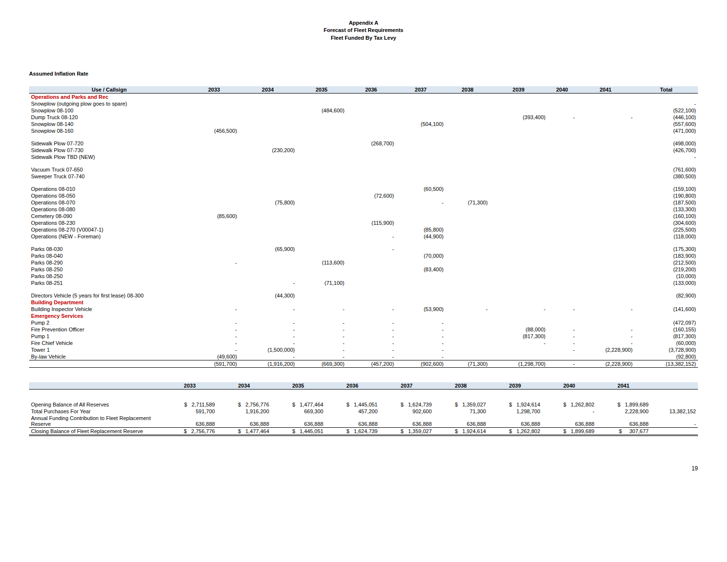Appendix A
Forecast of Fleet Requirements
Fleet Funded By Tax Levy
Assumed Inflation Rate
| Use / Callsign | 2033 | 2034 | 2035 | 2036 | 2037 | 2038 | 2039 | 2040 | 2041 | Total |
| --- | --- | --- | --- | --- | --- | --- | --- | --- | --- | --- |
| Operations and Parks and Rec |
| Snowplow (outgoing plow goes to spare) | | | | | | | | | | - |
| Snowplow 08-100 | | | (484,600) | | | | | | | (522,100) |
| Dump Truck 08-120 | | | | | | | (393,400) | - | - | (446,100) |
| Snowplow 08-140 | | | | | (504,100) | | | | | (557,600) |
| Snowplow 08-160 | (456,500) | | | | | | | | | (471,000) |
| Sidewalk Plow 07-720 | | | | (268,700) | | | | | | (498,000) |
| Sidewalk Plow 07-730 | | (230,200) | | | | | | | | (426,700) |
| Sidewalk Plow TBD (NEW) | | | | | | | | | | - |
| Vacuum Truck 07-650 | | | | | | | | | | (761,600) |
| Sweeper Truck 07-740 | | | | | | | | | | (380,500) |
| Operations 08-010 | | | | | (60,500) | | | | | (159,100) |
| Operations 08-050 | | | | (72,600) | | | | | | (190,800) |
| Operations 08-070 | | (75,800) | | | - | (71,300) | | | | (187,500) |
| Operations 08-080 | | | | | | | | | | (133,300) |
| Cemetery 08-090 | (85,600) | | | | | | | | | (160,100) |
| Operations 08-230 | | | | (115,900) | | | | | | (304,600) |
| Operations 08-270 (V00047-1) | | | | | (85,800) | | | | | (225,500) |
| Operations (NEW - Foreman) | | | | - | (44,900) | | | | | (118,000) |
| Parks 08-030 | | (65,900) | | - | | | | | | (175,300) |
| Parks 08-040 | | | | | (70,000) | | | | | (183,900) |
| Parks 08-290 | - | | (113,600) | | | | | | | (212,500) |
| Parks 08-250 | | | | | (83,400) | | | | | (219,200) |
| Parks 08-250 | | | | | | | | | | (10,000) |
| Parks 08-251 | | - | (71,100) | | | | | | | (133,000) |
| Directors Vehicle (5 years for first lease) 08-300 | | (44,300) | | | | | | | | (82,900) |
| Building Department |
| Building Inspector Vehicle | - | - | - | - | (53,900) | - | - | - | - | (141,600) |
| Emergency Services |
| Pump 2 | - | - | - | - | - | | | | | (472,097) |
| Fire Prevention Officer | - | - | - | - | - | | (88,000) | - | - | (160,155) |
| Pump 1 | - | - | - | - | - | | (817,300) | - | - | (817,300) |
| Fire Chief Vehicle | - | - | - | - | - | | - | - | - | (60,000) |
| Tower 1 | - | (1,500,000) | - | - | - | | | - | (2,228,900) | (3,728,900) |
| By-law Vehicle | (49,600) | - | - | - | - | | | | | (92,800) |
| | (591,700) | (1,916,200) | (669,300) | (457,200) | (902,600) | (71,300) | (1,298,700) | - | (2,228,900) | (13,382,152) |
| | 2033 | 2034 | 2035 | 2036 | 2037 | 2038 | 2039 | 2040 | 2041 | |
| --- | --- | --- | --- | --- | --- | --- | --- | --- | --- | --- |
| Opening Balance of All Reserves | $ 2,711,589 | $ 2,756,776 | $ 1,477,464 | $ 1,445,051 | $ 1,624,739 | $ 1,359,027 | $ 1,924,614 | $ 1,262,802 | $ 1,899,689 | |
| Total Purchases For Year | 591,700 | 1,916,200 | 669,300 | 457,200 | 902,600 | 71,300 | 1,298,700 | - | 2,228,900 | 13,382,152 |
| Annual Funding Contribution to Fleet Replacement Reserve | 636,888 | 636,888 | 636,888 | 636,888 | 636,888 | 636,888 | 636,888 | 636,888 | 636,888 | - |
| Closing Balance of Fleet Replacement Reserve | $ 2,756,776 | $ 1,477,464 | $ 1,445,051 | $ 1,624,739 | $ 1,359,027 | $ 1,924,614 | $ 1,262,802 | $ 1,899,689 | $ 307,677 | |
19